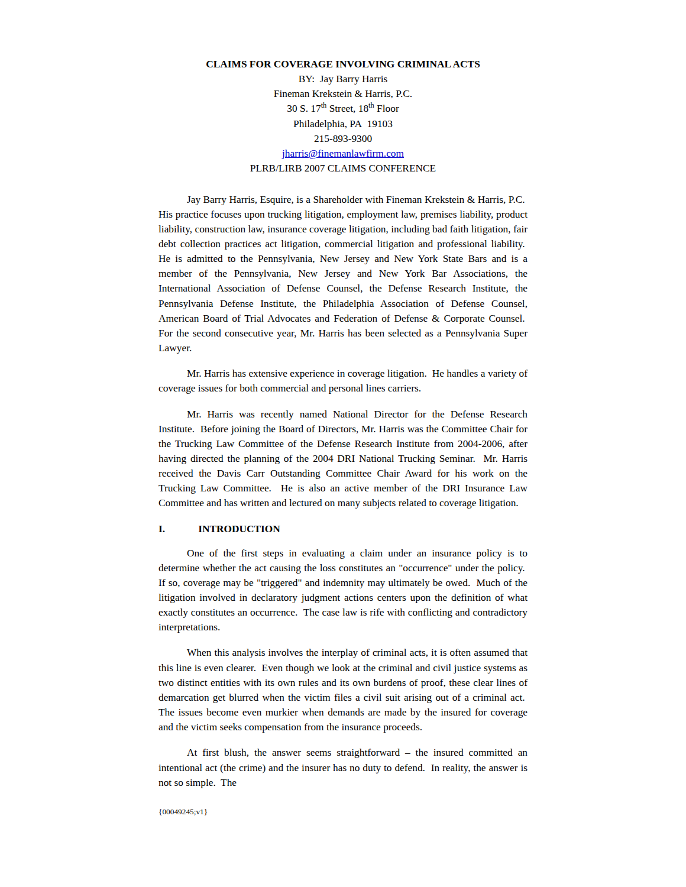Claims for Coverage Involving Criminal Acts
BY: Jay Barry Harris
Fineman Krekstein & Harris, P.C.
30 S. 17th Street, 18th Floor
Philadelphia, PA 19103
215-893-9300
jharris@finemanlawfirm.com
PLRB/LIRB 2007 CLAIMS CONFERENCE
Jay Barry Harris, Esquire, is a Shareholder with Fineman Krekstein & Harris, P.C. His practice focuses upon trucking litigation, employment law, premises liability, product liability, construction law, insurance coverage litigation, including bad faith litigation, fair debt collection practices act litigation, commercial litigation and professional liability. He is admitted to the Pennsylvania, New Jersey and New York State Bars and is a member of the Pennsylvania, New Jersey and New York Bar Associations, the International Association of Defense Counsel, the Defense Research Institute, the Pennsylvania Defense Institute, the Philadelphia Association of Defense Counsel, American Board of Trial Advocates and Federation of Defense & Corporate Counsel. For the second consecutive year, Mr. Harris has been selected as a Pennsylvania Super Lawyer.
Mr. Harris has extensive experience in coverage litigation. He handles a variety of coverage issues for both commercial and personal lines carriers.
Mr. Harris was recently named National Director for the Defense Research Institute. Before joining the Board of Directors, Mr. Harris was the Committee Chair for the Trucking Law Committee of the Defense Research Institute from 2004-2006, after having directed the planning of the 2004 DRI National Trucking Seminar. Mr. Harris received the Davis Carr Outstanding Committee Chair Award for his work on the Trucking Law Committee. He is also an active member of the DRI Insurance Law Committee and has written and lectured on many subjects related to coverage litigation.
I. Introduction
One of the first steps in evaluating a claim under an insurance policy is to determine whether the act causing the loss constitutes an "occurrence" under the policy. If so, coverage may be "triggered" and indemnity may ultimately be owed. Much of the litigation involved in declaratory judgment actions centers upon the definition of what exactly constitutes an occurrence. The case law is rife with conflicting and contradictory interpretations.
When this analysis involves the interplay of criminal acts, it is often assumed that this line is even clearer. Even though we look at the criminal and civil justice systems as two distinct entities with its own rules and its own burdens of proof, these clear lines of demarcation get blurred when the victim files a civil suit arising out of a criminal act. The issues become even murkier when demands are made by the insured for coverage and the victim seeks compensation from the insurance proceeds.
At first blush, the answer seems straightforward – the insured committed an intentional act (the crime) and the insurer has no duty to defend. In reality, the answer is not so simple. The
{00049245;v1}